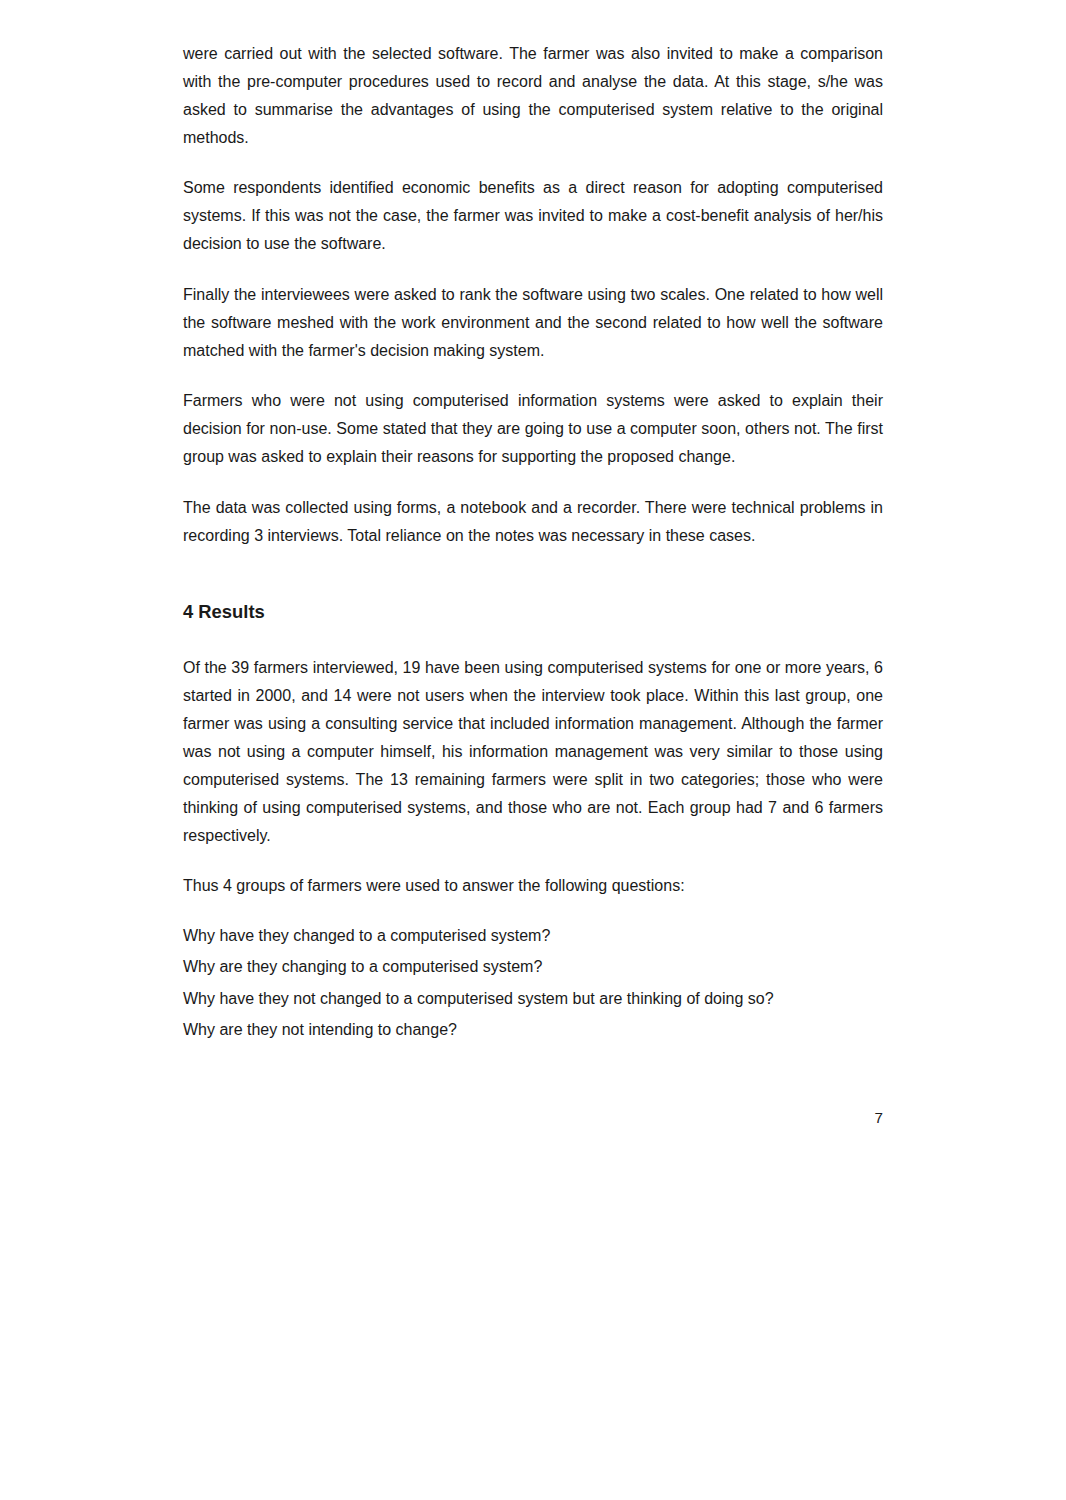were carried out with the selected software. The farmer was also invited to make a comparison with the pre-computer procedures used to record and analyse the data. At this stage, s/he was asked to summarise the advantages of using the computerised system relative to the original methods.
Some respondents identified economic benefits as a direct reason for adopting computerised systems. If this was not the case, the farmer was invited to make a cost-benefit analysis of her/his decision to use the software.
Finally the interviewees were asked to rank the software using two scales. One related to how well the software meshed with the work environment and the second related to how well the software matched with the farmer's decision making system.
Farmers who were not using computerised information systems were asked to explain their decision for non-use. Some stated that they are going to use a computer soon, others not. The first group was asked to explain their reasons for supporting the proposed change.
The data was collected using forms, a notebook and a recorder. There were technical problems in recording 3 interviews. Total reliance on the notes was necessary in these cases.
4 Results
Of the 39 farmers interviewed, 19 have been using computerised systems for one or more years, 6 started in 2000, and 14 were not users when the interview took place. Within this last group, one farmer was using a consulting service that included information management. Although the farmer was not using a computer himself, his information management was very similar to those using computerised systems. The 13 remaining farmers were split in two categories; those who were thinking of using computerised systems, and those who are not. Each group had 7 and 6 farmers respectively.
Thus 4 groups of farmers were used to answer the following questions:
Why have they changed to a computerised system?
Why are they changing to a computerised system?
Why have they not changed to a computerised system but are thinking of doing so?
Why are they not intending to change?
7